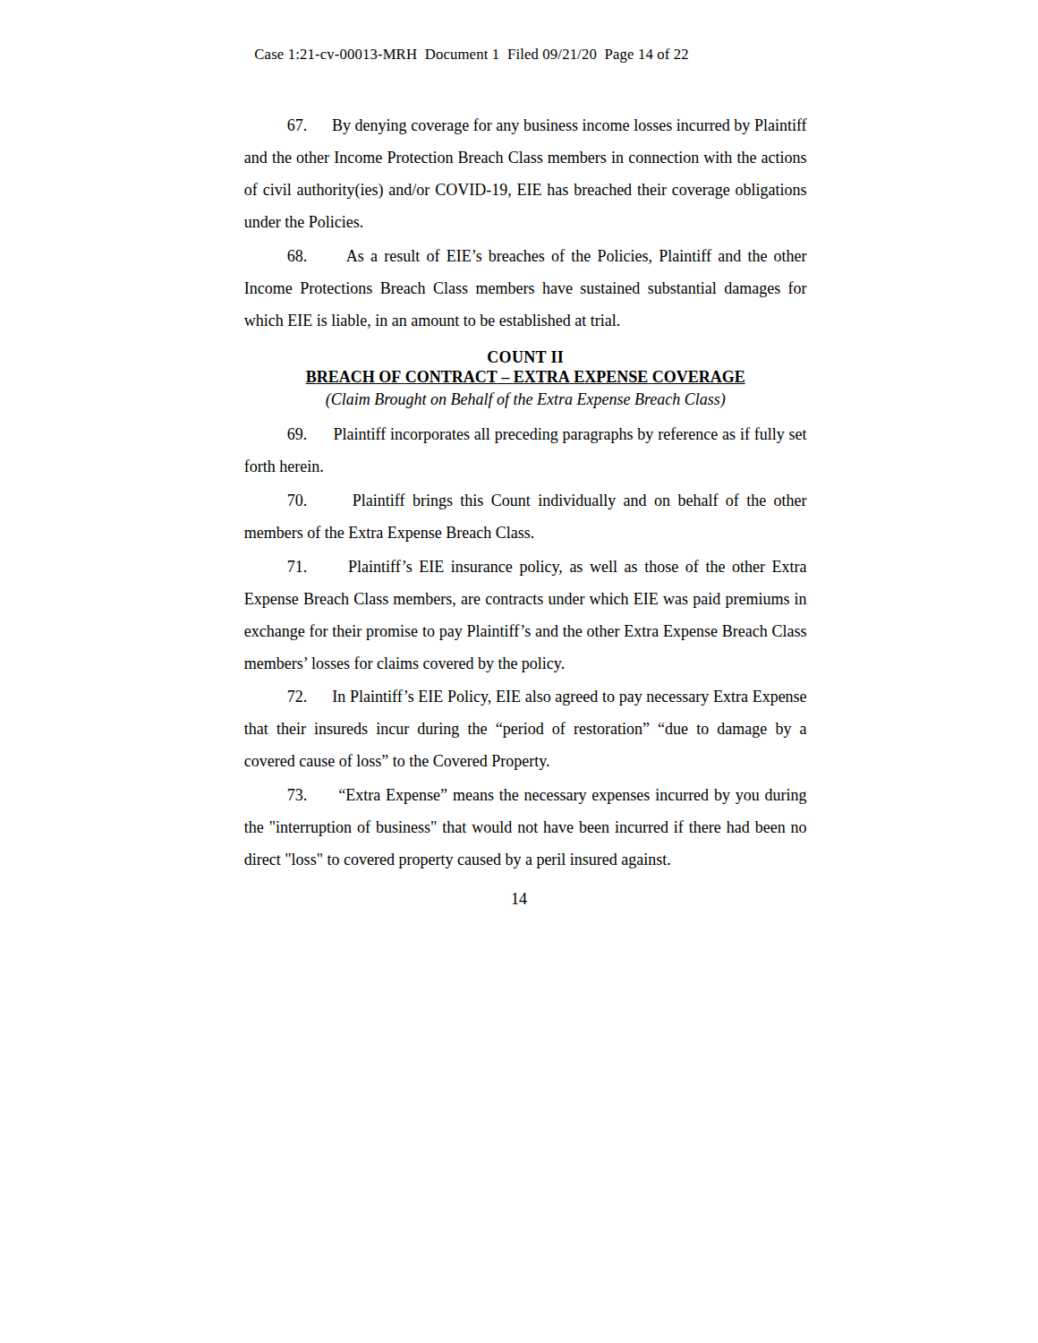Case 1:21-cv-00013-MRH Document 1 Filed 09/21/20 Page 14 of 22
67. By denying coverage for any business income losses incurred by Plaintiff and the other Income Protection Breach Class members in connection with the actions of civil authority(ies) and/or COVID-19, EIE has breached their coverage obligations under the Policies.
68. As a result of EIE’s breaches of the Policies, Plaintiff and the other Income Protections Breach Class members have sustained substantial damages for which EIE is liable, in an amount to be established at trial.
COUNT II
BREACH OF CONTRACT – EXTRA EXPENSE COVERAGE
(Claim Brought on Behalf of the Extra Expense Breach Class)
69. Plaintiff incorporates all preceding paragraphs by reference as if fully set forth herein.
70. Plaintiff brings this Count individually and on behalf of the other members of the Extra Expense Breach Class.
71. Plaintiff’s EIE insurance policy, as well as those of the other Extra Expense Breach Class members, are contracts under which EIE was paid premiums in exchange for their promise to pay Plaintiff’s and the other Extra Expense Breach Class members’ losses for claims covered by the policy.
72. In Plaintiff’s EIE Policy, EIE also agreed to pay necessary Extra Expense that their insureds incur during the “period of restoration” “due to damage by a covered cause of loss” to the Covered Property.
73. “Extra Expense” means the necessary expenses incurred by you during the "interruption of business" that would not have been incurred if there had been no direct "loss" to covered property caused by a peril insured against.
14